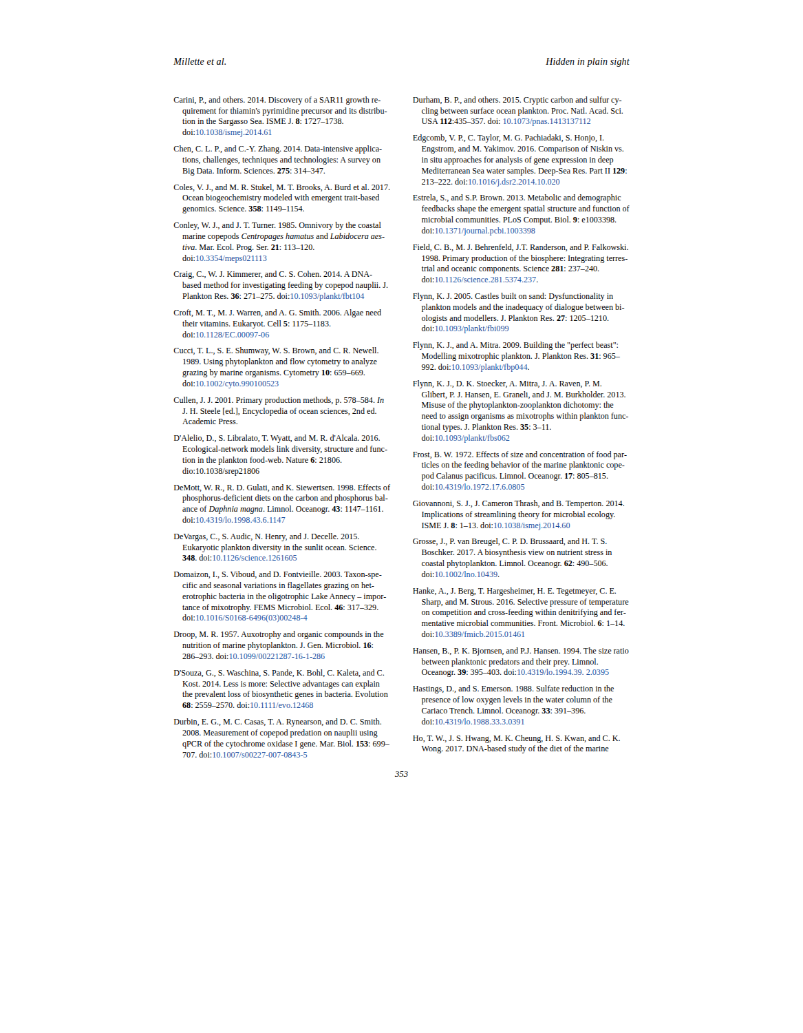Millette et al.
Hidden in plain sight
Carini, P., and others. 2014. Discovery of a SAR11 growth requirement for thiamin's pyrimidine precursor and its distribution in the Sargasso Sea. ISME J. 8: 1727–1738. doi:10.1038/ismej.2014.61
Chen, C. L. P., and C.-Y. Zhang. 2014. Data-intensive applications, challenges, techniques and technologies: A survey on Big Data. Inform. Sciences. 275: 314–347.
Coles, V. J., and M. R. Stukel, M. T. Brooks, A. Burd et al. 2017. Ocean biogeochemistry modeled with emergent trait-based genomics. Science. 358: 1149–1154.
Conley, W. J., and J. T. Turner. 1985. Omnivory by the coastal marine copepods Centropages hamatus and Labidocera aestiva. Mar. Ecol. Prog. Ser. 21: 113–120. doi:10.3354/meps021113
Craig, C., W. J. Kimmerer, and C. S. Cohen. 2014. A DNA-based method for investigating feeding by copepod nauplii. J. Plankton Res. 36: 271–275. doi:10.1093/plankt/fbt104
Croft, M. T., M. J. Warren, and A. G. Smith. 2006. Algae need their vitamins. Eukaryot. Cell 5: 1175–1183. doi:10.1128/EC.00097-06
Cucci, T. L., S. E. Shumway, W. S. Brown, and C. R. Newell. 1989. Using phytoplankton and flow cytometry to analyze grazing by marine organisms. Cytometry 10: 659–669. doi:10.1002/cyto.990100523
Cullen, J. J. 2001. Primary production methods, p. 578–584. In J. H. Steele [ed.], Encyclopedia of ocean sciences, 2nd ed. Academic Press.
D'Alelio, D., S. Libralato, T. Wyatt, and M. R. d'Alcala. 2016. Ecological-network models link diversity, structure and function in the plankton food-web. Nature 6: 21806. dio:10.1038/srep21806
DeMott, W. R., R. D. Gulati, and K. Siewertsen. 1998. Effects of phosphorus-deficient diets on the carbon and phosphorus balance of Daphnia magna. Limnol. Oceanogr. 43: 1147–1161. doi:10.4319/lo.1998.43.6.1147
DeVargas, C., S. Audic, N. Henry, and J. Decelle. 2015. Eukaryotic plankton diversity in the sunlit ocean. Science. 348. doi:10.1126/science.1261605
Domaizon, I., S. Viboud, and D. Fontvieille. 2003. Taxon-specific and seasonal variations in flagellates grazing on heterotrophic bacteria in the oligotrophic Lake Annecy – importance of mixotrophy. FEMS Microbiol. Ecol. 46: 317–329. doi:10.1016/S0168-6496(03)00248-4
Droop, M. R. 1957. Auxotrophy and organic compounds in the nutrition of marine phytoplankton. J. Gen. Microbiol. 16: 286–293. doi:10.1099/00221287-16-1-286
D'Souza, G., S. Waschina, S. Pande, K. Bohl, C. Kaleta, and C. Kost. 2014. Less is more: Selective advantages can explain the prevalent loss of biosynthetic genes in bacteria. Evolution 68: 2559–2570. doi:10.1111/evo.12468
Durbin, E. G., M. C. Casas, T. A. Rynearson, and D. C. Smith. 2008. Measurement of copepod predation on nauplii using qPCR of the cytochrome oxidase I gene. Mar. Biol. 153: 699–707. doi:10.1007/s00227-007-0843-5
Durham, B. P., and others. 2015. Cryptic carbon and sulfur cycling between surface ocean plankton. Proc. Natl. Acad. Sci. USA 112:435–357. doi: 10.1073/pnas.1413137112
Edgcomb, V. P., C. Taylor, M. G. Pachiadaki, S. Honjo, I. Engstrom, and M. Yakimov. 2016. Comparison of Niskin vs. in situ approaches for analysis of gene expression in deep Mediterranean Sea water samples. Deep-Sea Res. Part II 129: 213–222. doi:10.1016/j.dsr2.2014.10.020
Estrela, S., and S.P. Brown. 2013. Metabolic and demographic feedbacks shape the emergent spatial structure and function of microbial communities. PLoS Comput. Biol. 9: e1003398. doi:10.1371/journal.pcbi.1003398
Field, C. B., M. J. Behrenfeld, J.T. Randerson, and P. Falkowski. 1998. Primary production of the biosphere: Integrating terrestrial and oceanic components. Science 281: 237–240. doi:10.1126/science.281.5374.237.
Flynn, K. J. 2005. Castles built on sand: Dysfunctionality in plankton models and the inadequacy of dialogue between biologists and modellers. J. Plankton Res. 27: 1205–1210. doi:10.1093/plankt/fbi099
Flynn, K. J., and A. Mitra. 2009. Building the "perfect beast": Modelling mixotrophic plankton. J. Plankton Res. 31: 965–992. doi:10.1093/plankt/fbp044.
Flynn, K. J., D. K. Stoecker, A. Mitra, J. A. Raven, P. M. Glibert, P. J. Hansen, E. Graneli, and J. M. Burkholder. 2013. Misuse of the phytoplankton-zooplankton dichotomy: the need to assign organisms as mixotrophs within plankton functional types. J. Plankton Res. 35: 3–11. doi:10.1093/plankt/fbs062
Frost, B. W. 1972. Effects of size and concentration of food particles on the feeding behavior of the marine planktonic copepod Calanus pacificus. Limnol. Oceanogr. 17: 805–815. doi:10.4319/lo.1972.17.6.0805
Giovannoni, S. J., J. Cameron Thrash, and B. Temperton. 2014. Implications of streamlining theory for microbial ecology. ISME J. 8: 1–13. doi:10.1038/ismej.2014.60
Grosse, J., P. van Breugel, C. P. D. Brussaard, and H. T. S. Boschker. 2017. A biosynthesis view on nutrient stress in coastal phytoplankton. Limnol. Oceanogr. 62: 490–506. doi:10.1002/lno.10439.
Hanke, A., J. Berg, T. Hargesheimer, H. E. Tegetmeyer, C. E. Sharp, and M. Strous. 2016. Selective pressure of temperature on competition and cross-feeding within denitrifying and fermentative microbial communities. Front. Microbiol. 6: 1–14. doi:10.3389/fmicb.2015.01461
Hansen, B., P. K. Bjornsen, and P.J. Hansen. 1994. The size ratio between planktonic predators and their prey. Limnol. Oceanogr. 39: 395–403. doi:10.4319/lo.1994.39. 2.0395
Hastings, D., and S. Emerson. 1988. Sulfate reduction in the presence of low oxygen levels in the water column of the Cariaco Trench. Limnol. Oceanogr. 33: 391–396. doi:10.4319/lo.1988.33.3.0391
Ho, T. W., J. S. Hwang, M. K. Cheung, H. S. Kwan, and C. K. Wong. 2017. DNA-based study of the diet of the marine
353